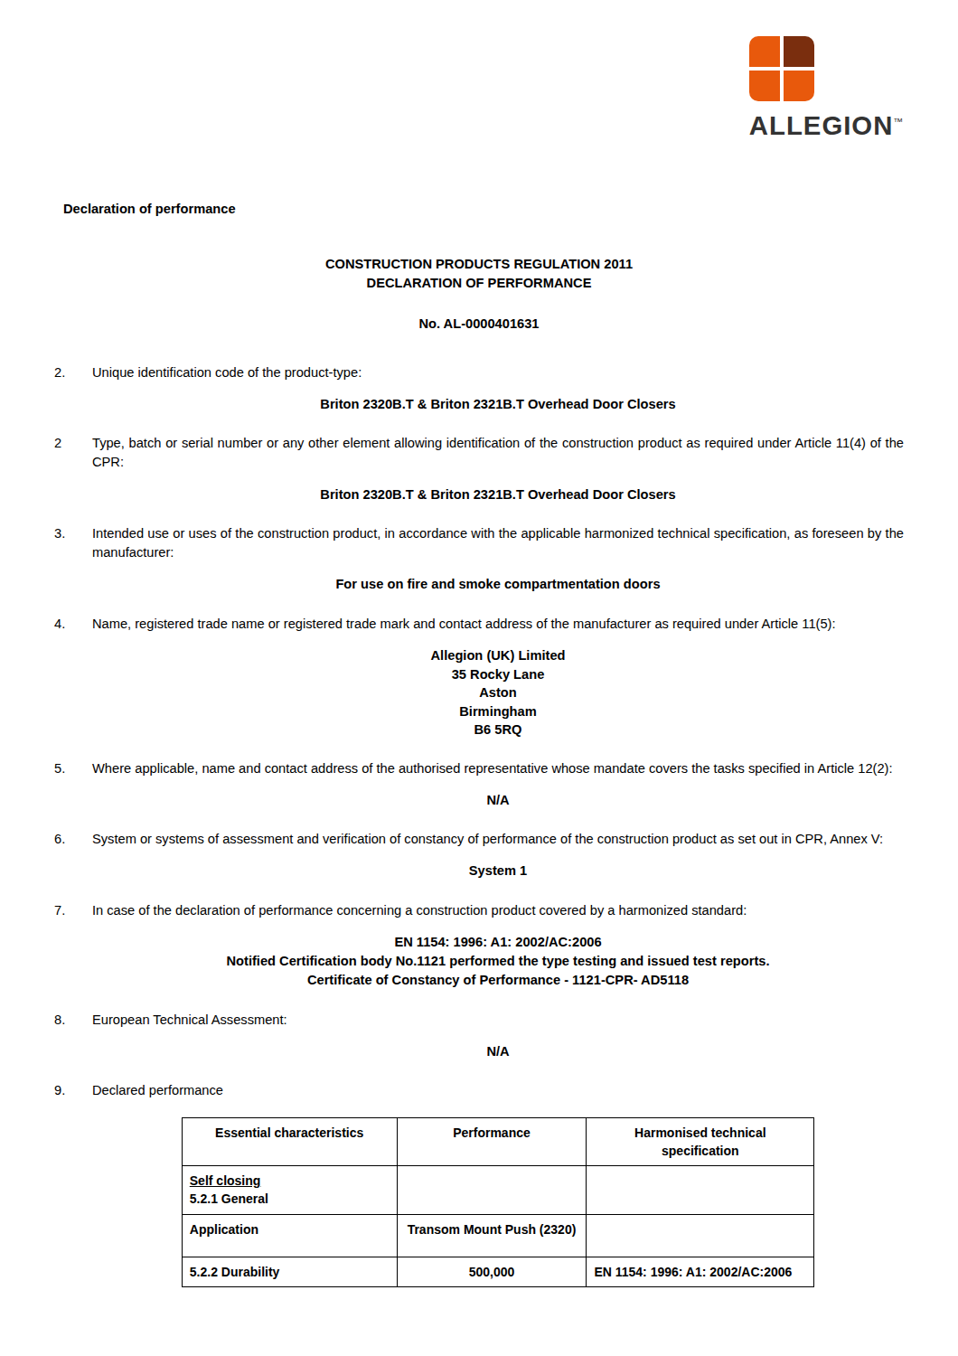ALLEGION™
Declaration of performance
CONSTRUCTION PRODUCTS REGULATION 2011
DECLARATION OF PERFORMANCE
No. AL-0000401631
2.
Unique identification code of the product-type:
Briton 2320B.T & Briton 2321B.T Overhead Door Closers
2
Type, batch or serial number or any other element allowing identification of the construction product as required under Article 11(4) of the CPR:
Briton 2320B.T & Briton 2321B.T Overhead Door Closers
3.
Intended use or uses of the construction product, in accordance with the applicable harmonized technical specification, as foreseen by the manufacturer:
For use on fire and smoke compartmentation doors
4.
Name, registered trade name or registered trade mark and contact address of the manufacturer as required under Article 11(5):
Allegion (UK) Limited
35 Rocky Lane
Aston
Birmingham
B6 5RQ
5.
Where applicable, name and contact address of the authorised representative whose mandate covers the tasks specified in Article 12(2):
N/A
6.
System or systems of assessment and verification of constancy of performance of the construction product as set out in CPR, Annex V:
System 1
7.
In case of the declaration of performance concerning a construction product covered by a harmonized standard:
EN 1154: 1996: A1: 2002/AC:2006
Notified Certification body No.1121 performed the type testing and issued test reports.
Certificate of Constancy of Performance - 1121-CPR- AD5118
8.
European Technical Assessment:
N/A
9.
Declared performance
| Essential characteristics | Performance | Harmonised technical specification |
| --- | --- | --- |
| Self closing 5.2.1 General | | |
| Application | Transom Mount Push (2320) | |
| 5.2.2 Durability | 500,000 | EN 1154: 1996: A1: 2002/AC:2006 |